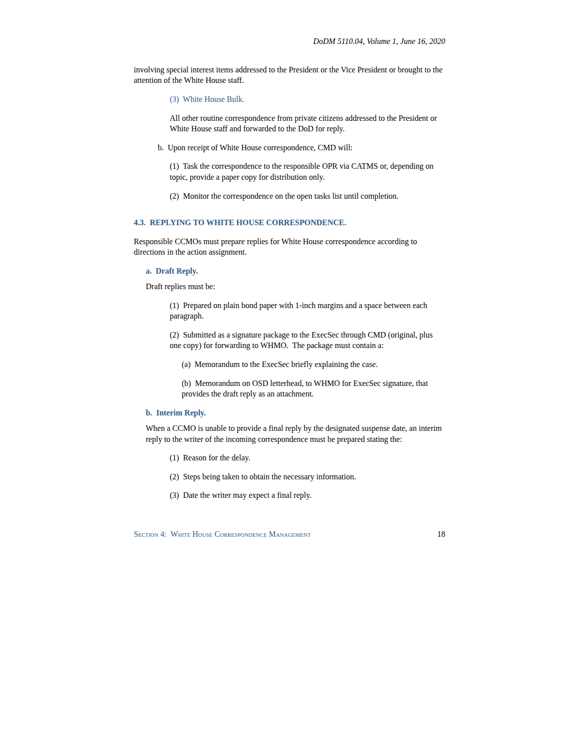DoDM 5110.04, Volume 1, June 16, 2020
involving special interest items addressed to the President or the Vice President or brought to the attention of the White House staff.
(3) White House Bulk.
All other routine correspondence from private citizens addressed to the President or White House staff and forwarded to the DoD for reply.
b. Upon receipt of White House correspondence, CMD will:
(1) Task the correspondence to the responsible OPR via CATMS or, depending on topic, provide a paper copy for distribution only.
(2) Monitor the correspondence on the open tasks list until completion.
4.3. REPLYING TO WHITE HOUSE CORRESPONDENCE.
Responsible CCMOs must prepare replies for White House correspondence according to directions in the action assignment.
a. Draft Reply.
Draft replies must be:
(1) Prepared on plain bond paper with 1-inch margins and a space between each paragraph.
(2) Submitted as a signature package to the ExecSec through CMD (original, plus one copy) for forwarding to WHMO. The package must contain a:
(a) Memorandum to the ExecSec briefly explaining the case.
(b) Memorandum on OSD letterhead, to WHMO for ExecSec signature, that provides the draft reply as an attachment.
b. Interim Reply.
When a CCMO is unable to provide a final reply by the designated suspense date, an interim reply to the writer of the incoming correspondence must be prepared stating the:
(1) Reason for the delay.
(2) Steps being taken to obtain the necessary information.
(3) Date the writer may expect a final reply.
Section 4: White House Correspondence Management 18